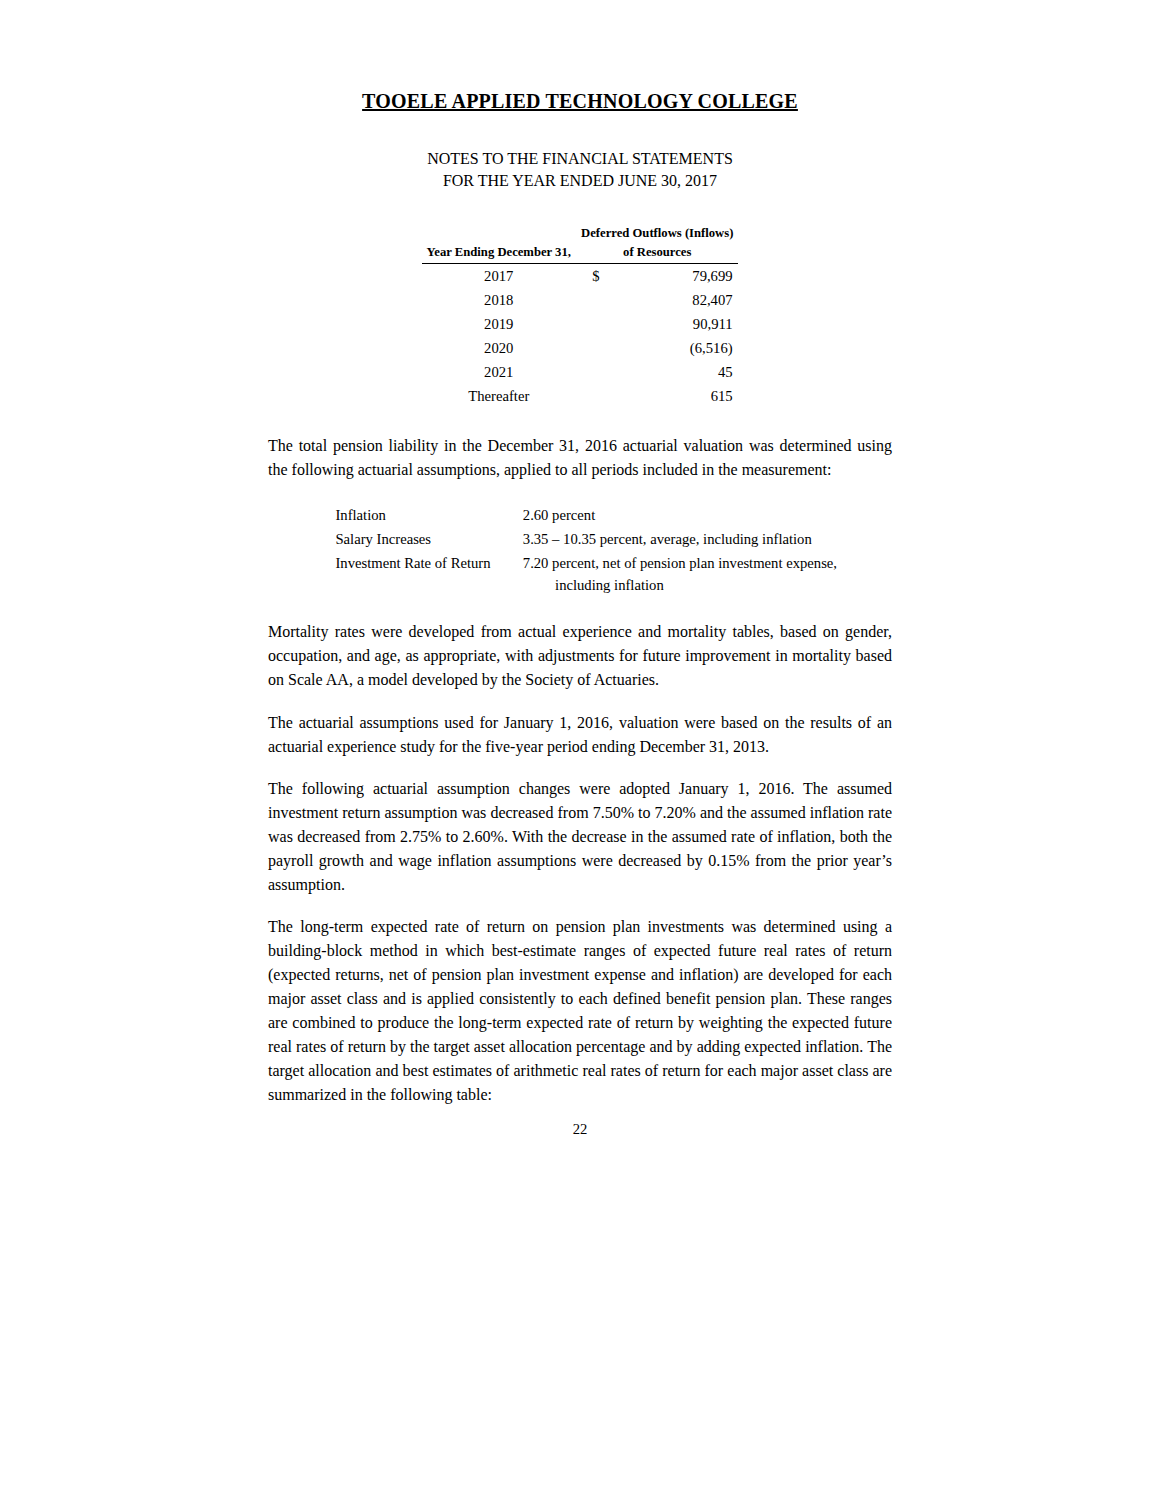TOOELE APPLIED TECHNOLOGY COLLEGE
NOTES TO THE FINANCIAL STATEMENTSFOR THE YEAR ENDED JUNE 30, 2017
| Year Ending December 31, | Deferred Outflows (Inflows) of Resources |
| --- | --- |
| 2017 | $ | 79,699 |
| 2018 | | 82,407 |
| 2019 | | 90,911 |
| 2020 | | (6,516) |
| 2021 | | 45 |
| Thereafter | | 615 |
The total pension liability in the December 31, 2016 actuarial valuation was determined using the following actuarial assumptions, applied to all periods included in the measurement:
| Inflation | 2.60 percent |
| Salary Increases | 3.35 – 10.35 percent, average, including inflation |
| Investment Rate of Return | 7.20 percent, net of pension plan investment expense, including inflation |
Mortality rates were developed from actual experience and mortality tables, based on gender, occupation, and age, as appropriate, with adjustments for future improvement in mortality based on Scale AA, a model developed by the Society of Actuaries.
The actuarial assumptions used for January 1, 2016, valuation were based on the results of an actuarial experience study for the five-year period ending December 31, 2013.
The following actuarial assumption changes were adopted January 1, 2016. The assumed investment return assumption was decreased from 7.50% to 7.20% and the assumed inflation rate was decreased from 2.75% to 2.60%. With the decrease in the assumed rate of inflation, both the payroll growth and wage inflation assumptions were decreased by 0.15% from the prior year’s assumption.
The long-term expected rate of return on pension plan investments was determined using a building-block method in which best-estimate ranges of expected future real rates of return (expected returns, net of pension plan investment expense and inflation) are developed for each major asset class and is applied consistently to each defined benefit pension plan. These ranges are combined to produce the long-term expected rate of return by weighting the expected future real rates of return by the target asset allocation percentage and by adding expected inflation. The target allocation and best estimates of arithmetic real rates of return for each major asset class are summarized in the following table:
22